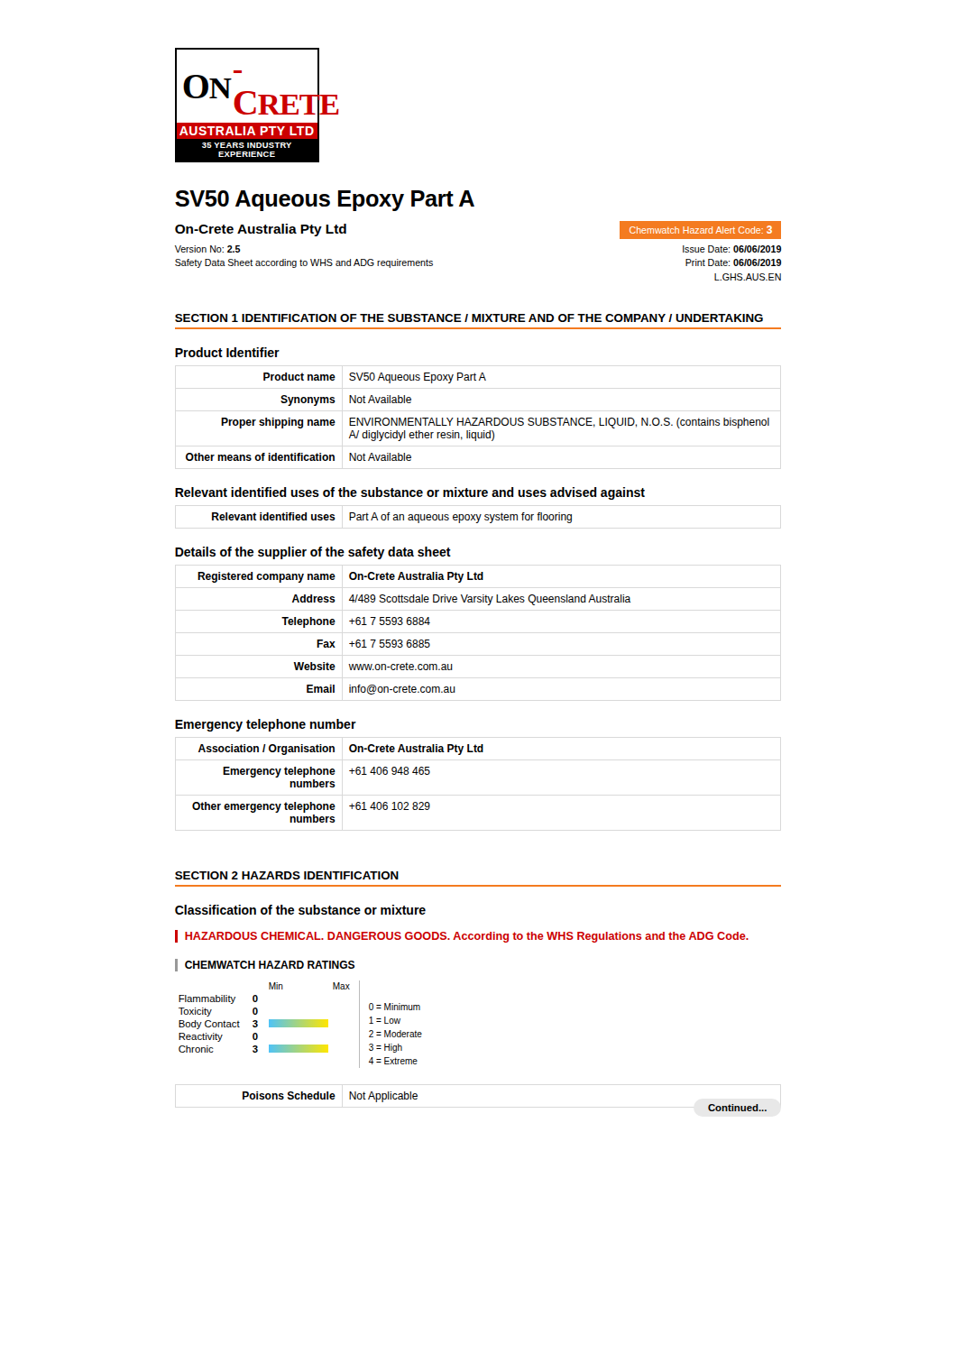ON-CRETE
AUSTRALIA PTY LTD
35 YEARS INDUSTRY EXPERIENCE
SV50 Aqueous Epoxy Part A
On-Crete Australia Pty Ltd
Chemwatch Hazard Alert Code: 3
Version No: 2.5
Safety Data Sheet according to WHS and ADG requirements
Issue Date: 06/06/2019
Print Date: 06/06/2019
L.GHS.AUS.EN
SECTION 1 IDENTIFICATION OF THE SUBSTANCE / MIXTURE AND OF THE COMPANY / UNDERTAKING
Product Identifier
| Product name | SV50 Aqueous Epoxy Part A |
| Synonyms | Not Available |
| Proper shipping name | ENVIRONMENTALLY HAZARDOUS SUBSTANCE, LIQUID, N.O.S. (contains bisphenol A/ diglycidyl ether resin, liquid) |
| Other means of identification | Not Available |
Relevant identified uses of the substance or mixture and uses advised against
| Relevant identified uses | Part A of an aqueous epoxy system for flooring |
Details of the supplier of the safety data sheet
| Registered company name | On-Crete Australia Pty Ltd |
| Address | 4/489 Scottsdale Drive Varsity Lakes Queensland Australia |
| Telephone | +61 7 5593 6884 |
| Fax | +61 7 5593 6885 |
| Website | www.on-crete.com.au |
| Email | info@on-crete.com.au |
Emergency telephone number
| Association / Organisation | On-Crete Australia Pty Ltd |
| Emergency telephone numbers | +61 406 948 465 |
| Other emergency telephone numbers | +61 406 102 829 |
SECTION 2 HAZARDS IDENTIFICATION
Classification of the substance or mixture
HAZARDOUS CHEMICAL. DANGEROUS GOODS. According to the WHS Regulations and the ADG Code.
CHEMWATCH HAZARD RATINGS
| | | Min Max |
| Flammability | 0 | |
| Toxicity | 0 | |
| Body Contact | 3 | |
| Reactivity | 0 | |
| Chronic | 3 | |
0 = Minimum
1 = Low
2 = Moderate
3 = High
4 = Extreme
| Poisons Schedule | Not Applicable |
Continued...